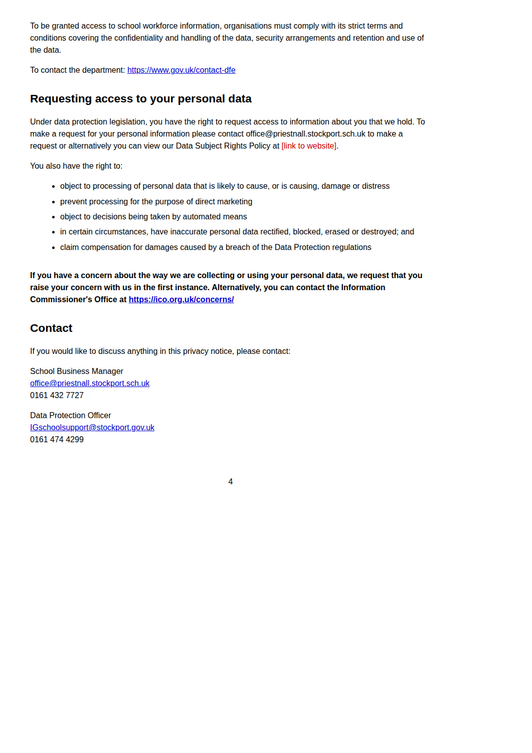To be granted access to school workforce information, organisations must comply with its strict terms and conditions covering the confidentiality and handling of the data, security arrangements and retention and use of the data.
To contact the department: https://www.gov.uk/contact-dfe
Requesting access to your personal data
Under data protection legislation, you have the right to request access to information about you that we hold. To make a request for your personal information please contact office@priestnall.stockport.sch.uk to make a request or alternatively you can view our Data Subject Rights Policy at [link to website].
You also have the right to:
object to processing of personal data that is likely to cause, or is causing, damage or distress
prevent processing for the purpose of direct marketing
object to decisions being taken by automated means
in certain circumstances, have inaccurate personal data rectified, blocked, erased or destroyed; and
claim compensation for damages caused by a breach of the Data Protection regulations
If you have a concern about the way we are collecting or using your personal data, we request that you raise your concern with us in the first instance. Alternatively, you can contact the Information Commissioner's Office at https://ico.org.uk/concerns/
Contact
If you would like to discuss anything in this privacy notice, please contact:
School Business Manager
office@priestnall.stockport.sch.uk
0161 432 7727
Data Protection Officer
IGschoolsupport@stockport.gov.uk
0161 474 4299
4